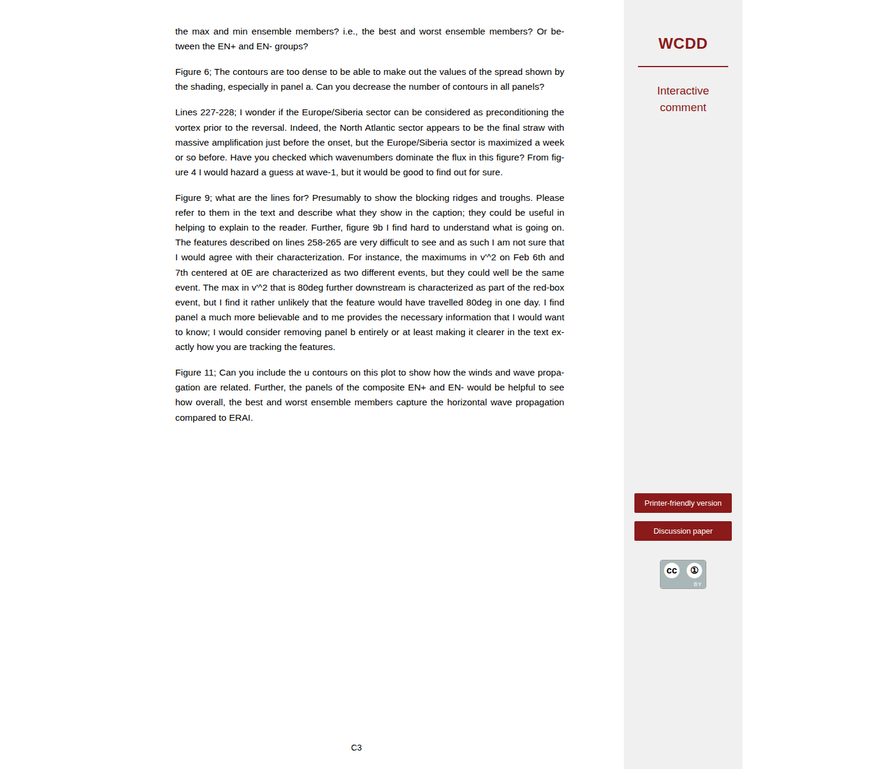the max and min ensemble members? i.e., the best and worst ensemble members? Or between the EN+ and EN- groups?
Figure 6; The contours are too dense to be able to make out the values of the spread shown by the shading, especially in panel a. Can you decrease the number of contours in all panels?
Lines 227-228; I wonder if the Europe/Siberia sector can be considered as preconditioning the vortex prior to the reversal. Indeed, the North Atlantic sector appears to be the final straw with massive amplification just before the onset, but the Europe/Siberia sector is maximized a week or so before. Have you checked which wavenumbers dominate the flux in this figure? From figure 4 I would hazard a guess at wave-1, but it would be good to find out for sure.
Figure 9; what are the lines for? Presumably to show the blocking ridges and troughs. Please refer to them in the text and describe what they show in the caption; they could be useful in helping to explain to the reader. Further, figure 9b I find hard to understand what is going on. The features described on lines 258-265 are very difficult to see and as such I am not sure that I would agree with their characterization. For instance, the maximums in v'^2 on Feb 6th and 7th centered at 0E are characterized as two different events, but they could well be the same event. The max in v'^2 that is 80deg further downstream is characterized as part of the red-box event, but I find it rather unlikely that the feature would have travelled 80deg in one day. I find panel a much more believable and to me provides the necessary information that I would want to know; I would consider removing panel b entirely or at least making it clearer in the text exactly how you are tracking the features.
Figure 11; Can you include the u contours on this plot to show how the winds and wave propagation are related. Further, the panels of the composite EN+ and EN- would be helpful to see how overall, the best and worst ensemble members capture the horizontal wave propagation compared to ERAI.
C3
WCDD
Interactive
comment
Printer-friendly version Discussion paper
cc
①
BY